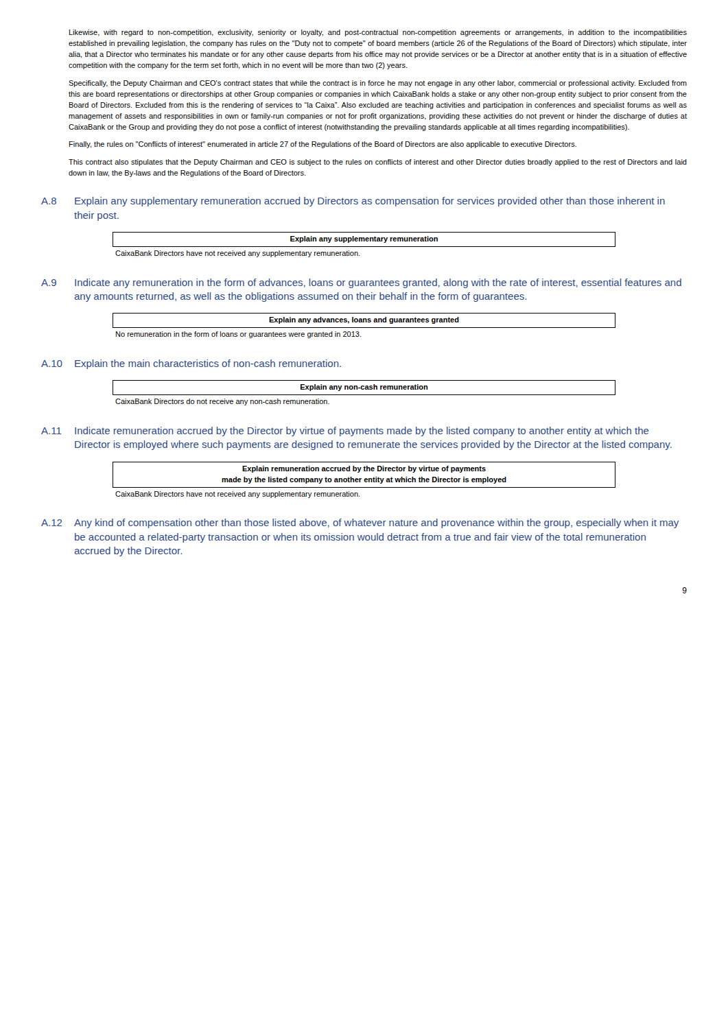Likewise, with regard to non-competition, exclusivity, seniority or loyalty, and post-contractual non-competition agreements or arrangements, in addition to the incompatibilities established in prevailing legislation, the company has rules on the "Duty not to compete" of board members (article 26 of the Regulations of the Board of Directors) which stipulate, inter alia, that a Director who terminates his mandate or for any other cause departs from his office may not provide services or be a Director at another entity that is in a situation of effective competition with the company for the term set forth, which in no event will be more than two (2) years.
Specifically, the Deputy Chairman and CEO's contract states that while the contract is in force he may not engage in any other labor, commercial or professional activity. Excluded from this are board representations or directorships at other Group companies or companies in which CaixaBank holds a stake or any other non-group entity subject to prior consent from the Board of Directors. Excluded from this is the rendering of services to “la Caixa”. Also excluded are teaching activities and participation in conferences and specialist forums as well as management of assets and responsibilities in own or family-run companies or not for profit organizations, providing these activities do not prevent or hinder the discharge of duties at CaixaBank or the Group and providing they do not pose a conflict of interest (notwithstanding the prevailing standards applicable at all times regarding incompatibilities).
Finally, the rules on "Conflicts of interest" enumerated in article 27 of the Regulations of the Board of Directors are also applicable to executive Directors.
This contract also stipulates that the Deputy Chairman and CEO is subject to the rules on conflicts of interest and other Director duties broadly applied to the rest of Directors and laid down in law, the By-laws and the Regulations of the Board of Directors.
A.8 Explain any supplementary remuneration accrued by Directors as compensation for services provided other than those inherent in their post.
| Explain any supplementary remuneration |
| --- |
| CaixaBank Directors have not received any supplementary remuneration. |
A.9 Indicate any remuneration in the form of advances, loans or guarantees granted, along with the rate of interest, essential features and any amounts returned, as well as the obligations assumed on their behalf in the form of guarantees.
| Explain any advances, loans and guarantees granted |
| --- |
| No remuneration in the form of loans or guarantees were granted in 2013. |
A.10 Explain the main characteristics of non-cash remuneration.
| Explain any non-cash remuneration |
| --- |
| CaixaBank Directors do not receive any non-cash remuneration. |
A.11 Indicate remuneration accrued by the Director by virtue of payments made by the listed company to another entity at which the Director is employed where such payments are designed to remunerate the services provided by the Director at the listed company.
| Explain remuneration accrued by the Director by virtue of payments made by the listed company to another entity at which the Director is employed |
| --- |
| CaixaBank Directors have not received any supplementary remuneration. |
A.12 Any kind of compensation other than those listed above, of whatever nature and provenance within the group, especially when it may be accounted a related-party transaction or when its omission would detract from a true and fair view of the total remuneration accrued by the Director.
9